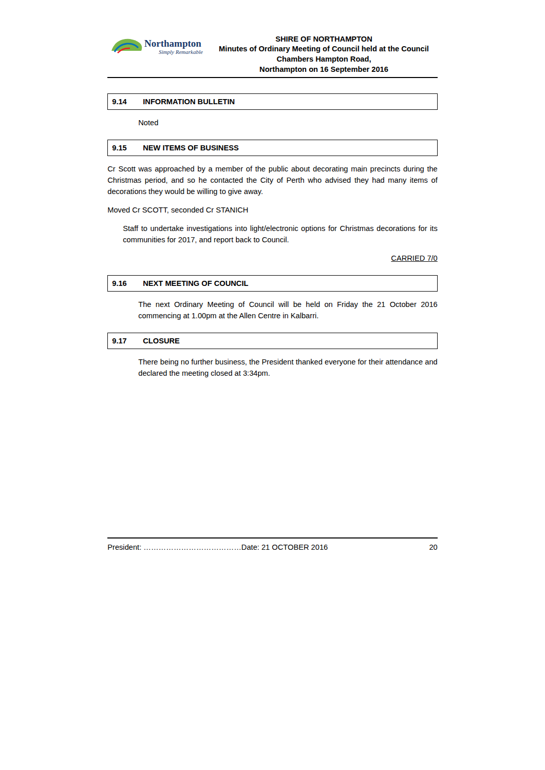Northampton Simply Remarkable
SHIRE OF NORTHAMPTON
Minutes of Ordinary Meeting of Council held at the Council Chambers Hampton Road,
Northampton on 16 September 2016
9.14 INFORMATION BULLETIN
Noted
9.15 NEW ITEMS OF BUSINESS
Cr Scott was approached by a member of the public about decorating main precincts during the Christmas period, and so he contacted the City of Perth who advised they had many items of decorations they would be willing to give away.
Moved Cr SCOTT, seconded Cr STANICH
Staff to undertake investigations into light/electronic options for Christmas decorations for its communities for 2017, and report back to Council.
CARRIED 7/0
9.16 NEXT MEETING OF COUNCIL
The next Ordinary Meeting of Council will be held on Friday the 21 October 2016 commencing at 1.00pm at the Allen Centre in Kalbarri.
9.17 CLOSURE
There being no further business, the President thanked everyone for their attendance and declared the meeting closed at 3:34pm.
President: …………………………………Date: 21 OCTOBER 2016
20